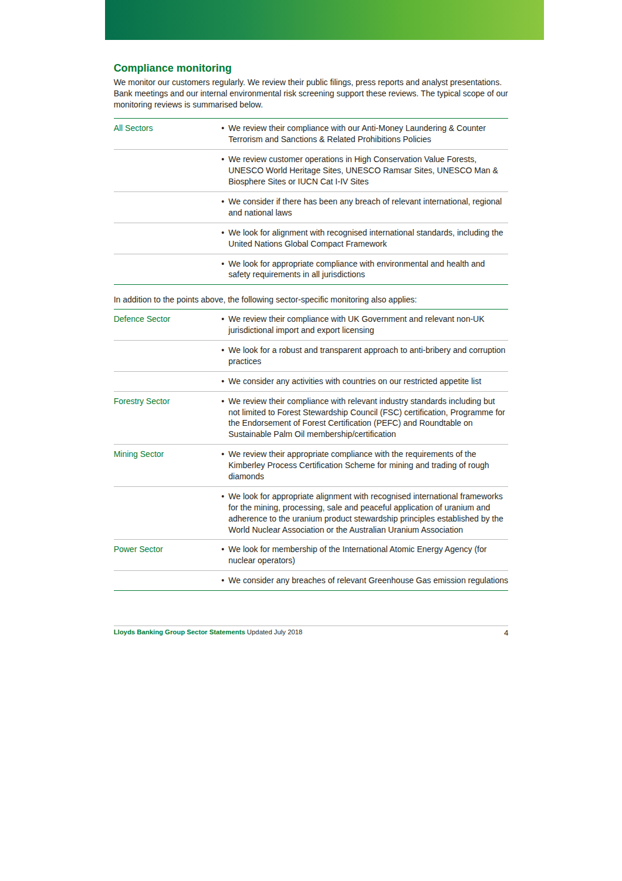Compliance monitoring
We monitor our customers regularly. We review their public filings, press reports and analyst presentations. Bank meetings and our internal environmental risk screening support these reviews. The typical scope of our monitoring reviews is summarised below.
| All Sectors | We review their compliance with our Anti-Money Laundering & Counter Terrorism and Sanctions & Related Prohibitions Policies |
| | We review customer operations in High Conservation Value Forests, UNESCO World Heritage Sites, UNESCO Ramsar Sites, UNESCO Man & Biosphere Sites or IUCN Cat I-IV Sites |
| | We consider if there has been any breach of relevant international, regional and national laws |
| | We look for alignment with recognised international standards, including the United Nations Global Compact Framework |
| | We look for appropriate compliance with environmental and health and safety requirements in all jurisdictions |
In addition to the points above, the following sector-specific monitoring also applies:
| Defence Sector | We review their compliance with UK Government and relevant non-UK jurisdictional import and export licensing |
| | We look for a robust and transparent approach to anti-bribery and corruption practices |
| | We consider any activities with countries on our restricted appetite list |
| Forestry Sector | We review their compliance with relevant industry standards including but not limited to Forest Stewardship Council (FSC) certification, Programme for the Endorsement of Forest Certification (PEFC) and Roundtable on Sustainable Palm Oil membership/certification |
| Mining Sector | We review their appropriate compliance with the requirements of the Kimberley Process Certification Scheme for mining and trading of rough diamonds |
| | We look for appropriate alignment with recognised international frameworks for the mining, processing, sale and peaceful application of uranium and adherence to the uranium product stewardship principles established by the World Nuclear Association or the Australian Uranium Association |
| Power Sector | We look for membership of the International Atomic Energy Agency (for nuclear operators) |
| | We consider any breaches of relevant Greenhouse Gas emission regulations |
Lloyds Banking Group Sector Statements Updated July 2018
4